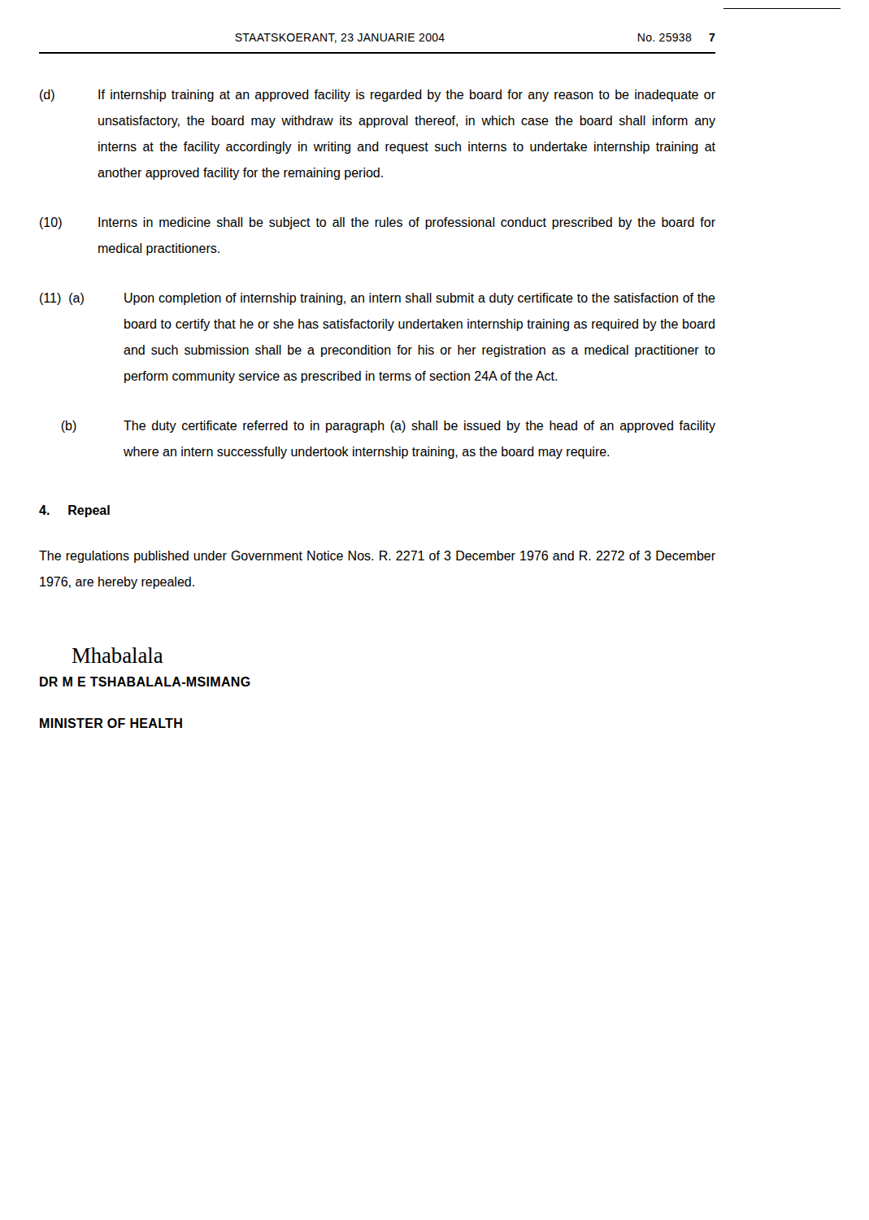STAATSKOERANT, 23 JANUARIE 2004
No. 25938 7
(d)
If internship training at an approved facility is regarded by the board for any reason to be inadequate or unsatisfactory, the board may withdraw its approval thereof, in which case the board shall inform any interns at the facility accordingly in writing and request such interns to undertake internship training at another approved facility for the remaining period.
(10)
Interns in medicine shall be subject to all the rules of professional conduct prescribed by the board for medical practitioners.
(11) (a)
Upon completion of internship training, an intern shall submit a duty certificate to the satisfaction of the board to certify that he or she has satisfactorily undertaken internship training as required by the board and such submission shall be a precondition for his or her registration as a medical practitioner to perform community service as prescribed in terms of section 24A of the Act.
(b)
The duty certificate referred to in paragraph (a) shall be issued by the head of an approved facility where an intern successfully undertook internship training, as the board may require.
4. Repeal
The regulations published under Government Notice Nos. R. 2271 of 3 December 1976 and R. 2272 of 3 December 1976, are hereby repealed.
Mhabalala
DR M E TSHABALALA-MSIMANG
MINISTER OF HEALTH